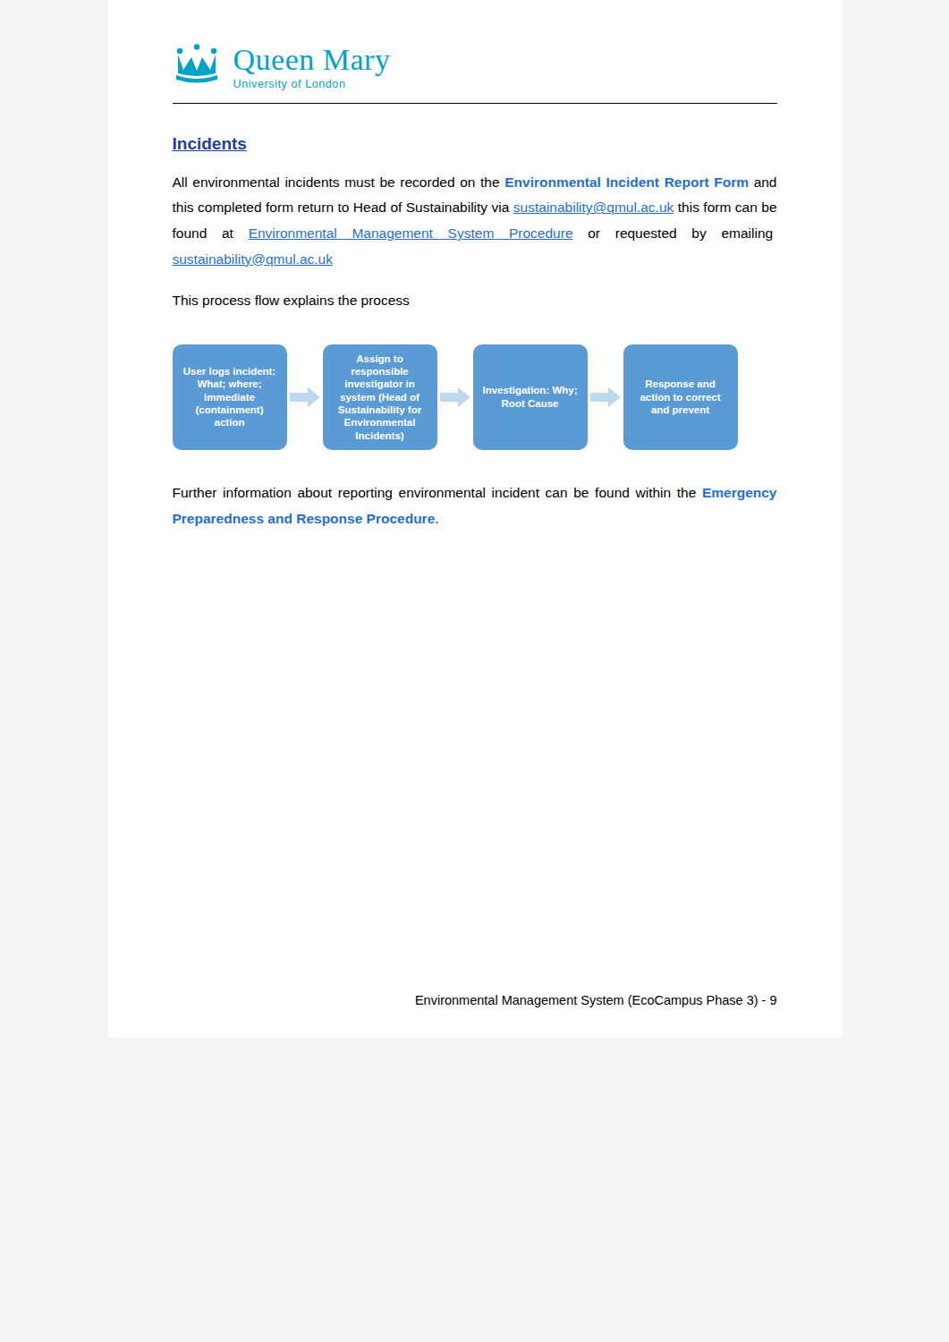Queen Mary University of London
Incidents
All environmental incidents must be recorded on the Environmental Incident Report Form and this completed form return to Head of Sustainability via sustainability@qmul.ac.uk this form can be found at Environmental Management System Procedure or requested by emailing sustainability@qmul.ac.uk
This process flow explains the process
User logs incident: What; where; immediate (containment) action
Assign to responsible investigator in system (Head of Sustainability for Environmental Incidents)
Investigation: Why; Root Cause
Response and action to correct and prevent
Further information about reporting environmental incident can be found within the Emergency Preparedness and Response Procedure.
Environmental Management System (EcoCampus Phase 3) - 9